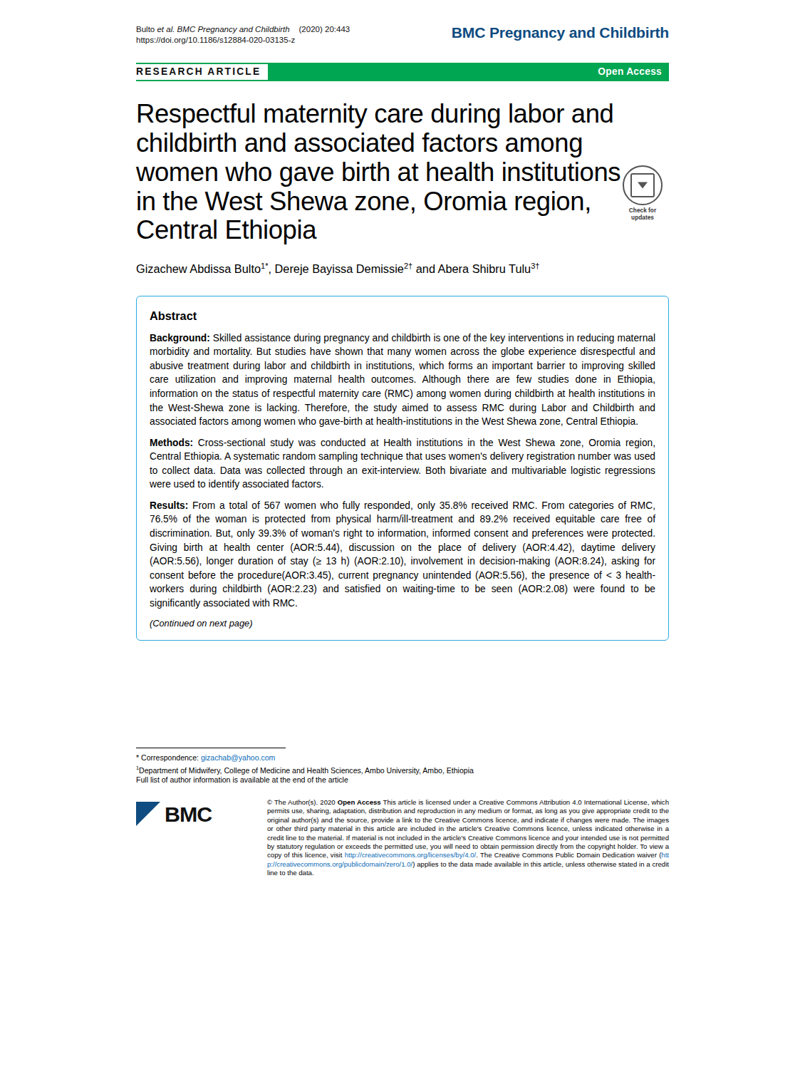Bulto et al. BMC Pregnancy and Childbirth (2020) 20:443
https://doi.org/10.1186/s12884-020-03135-z
BMC Pregnancy and Childbirth
RESEARCH ARTICLE Open Access
Respectful maternity care during labor and childbirth and associated factors among women who gave birth at health institutions in the West Shewa zone, Oromia region, Central Ethiopia
Check for
updates
Gizachew Abdissa Bulto1*, Dereje Bayissa Demissie2† and Abera Shibru Tulu3†
Abstract
Background: Skilled assistance during pregnancy and childbirth is one of the key interventions in reducing maternal morbidity and mortality. But studies have shown that many women across the globe experience disrespectful and abusive treatment during labor and childbirth in institutions, which forms an important barrier to improving skilled care utilization and improving maternal health outcomes. Although there are few studies done in Ethiopia, information on the status of respectful maternity care (RMC) among women during childbirth at health institutions in the West-Shewa zone is lacking. Therefore, the study aimed to assess RMC during Labor and Childbirth and associated factors among women who gave-birth at health-institutions in the West Shewa zone, Central Ethiopia.
Methods: Cross-sectional study was conducted at Health institutions in the West Shewa zone, Oromia region, Central Ethiopia. A systematic random sampling technique that uses women's delivery registration number was used to collect data. Data was collected through an exit-interview. Both bivariate and multivariable logistic regressions were used to identify associated factors.
Results: From a total of 567 women who fully responded, only 35.8% received RMC. From categories of RMC, 76.5% of the woman is protected from physical harm/ill-treatment and 89.2% received equitable care free of discrimination. But, only 39.3% of woman's right to information, informed consent and preferences were protected. Giving birth at health center (AOR:5.44), discussion on the place of delivery (AOR:4.42), daytime delivery (AOR:5.56), longer duration of stay (≥ 13 h) (AOR:2.10), involvement in decision-making (AOR:8.24), asking for consent before the procedure(AOR:3.45), current pregnancy unintended (AOR:5.56), the presence of < 3 health-workers during childbirth (AOR:2.23) and satisfied on waiting-time to be seen (AOR:2.08) were found to be significantly associated with RMC.
(Continued on next page)
* Correspondence: gizachab@yahoo.com
1Department of Midwifery, College of Medicine and Health Sciences, Ambo University, Ambo, Ethiopia
Full list of author information is available at the end of the article
BMC
© The Author(s). 2020 Open Access This article is licensed under a Creative Commons Attribution 4.0 International License, which permits use, sharing, adaptation, distribution and reproduction in any medium or format, as long as you give appropriate credit to the original author(s) and the source, provide a link to the Creative Commons licence, and indicate if changes were made. The images or other third party material in this article are included in the article's Creative Commons licence, unless indicated otherwise in a credit line to the material. If material is not included in the article's Creative Commons licence and your intended use is not permitted by statutory regulation or exceeds the permitted use, you will need to obtain permission directly from the copyright holder. To view a copy of this licence, visit http://creativecommons.org/licenses/by/4.0/. The Creative Commons Public Domain Dedication waiver (http://creativecommons.org/publicdomain/zero/1.0/) applies to the data made available in this article, unless otherwise stated in a credit line to the data.